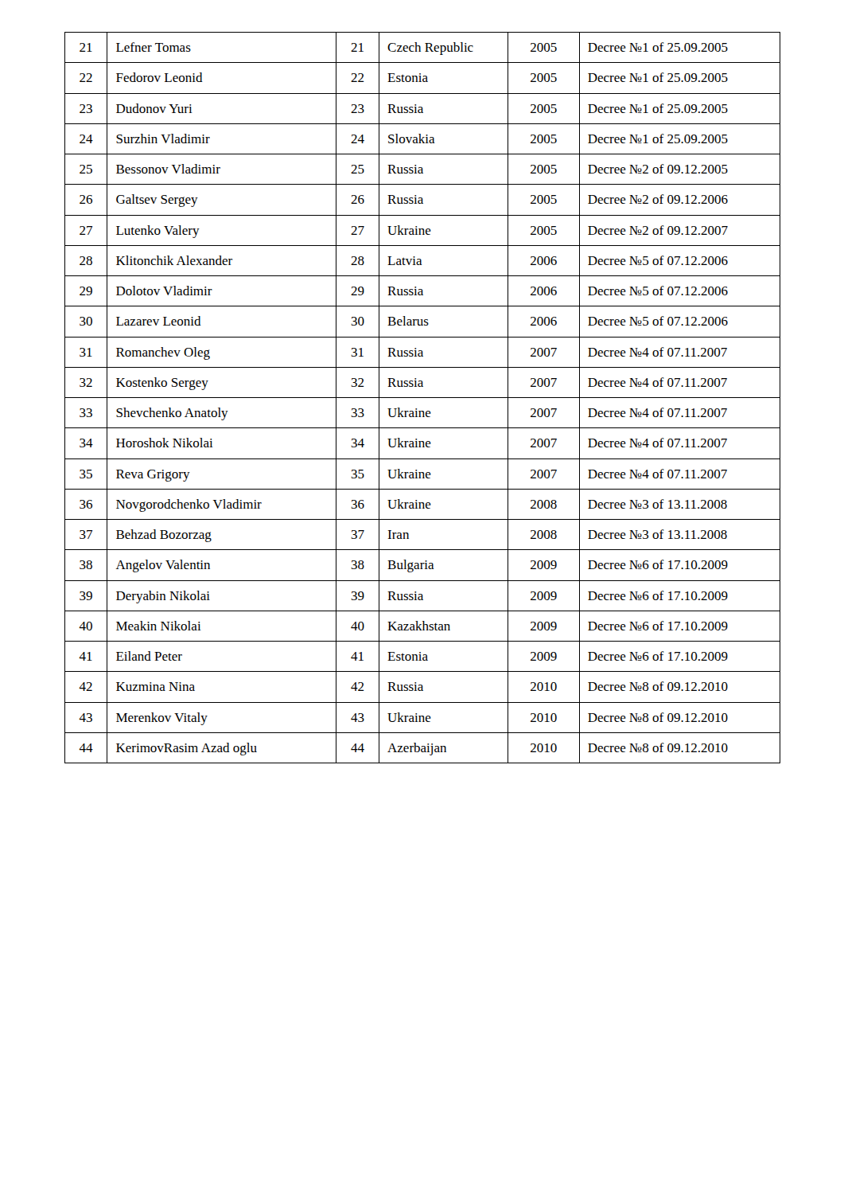| 21 | Lefner Tomas | 21 | Czech Republic | 2005 | Decree №1 of 25.09.2005 |
| 22 | Fedorov Leonid | 22 | Estonia | 2005 | Decree №1 of 25.09.2005 |
| 23 | Dudonov Yuri | 23 | Russia | 2005 | Decree №1 of 25.09.2005 |
| 24 | Surzhin Vladimir | 24 | Slovakia | 2005 | Decree №1 of 25.09.2005 |
| 25 | Bessonov Vladimir | 25 | Russia | 2005 | Decree №2 of 09.12.2005 |
| 26 | Galtsev Sergey | 26 | Russia | 2005 | Decree №2 of 09.12.2006 |
| 27 | Lutenko Valery | 27 | Ukraine | 2005 | Decree №2 of 09.12.2007 |
| 28 | Klitonchik Alexander | 28 | Latvia | 2006 | Decree №5 of 07.12.2006 |
| 29 | Dolotov Vladimir | 29 | Russia | 2006 | Decree №5 of 07.12.2006 |
| 30 | Lazarev Leonid | 30 | Belarus | 2006 | Decree №5 of 07.12.2006 |
| 31 | Romanchev Oleg | 31 | Russia | 2007 | Decree №4 of 07.11.2007 |
| 32 | Kostenko Sergey | 32 | Russia | 2007 | Decree №4 of 07.11.2007 |
| 33 | Shevchenko Anatoly | 33 | Ukraine | 2007 | Decree №4 of 07.11.2007 |
| 34 | Horoshok Nikolai | 34 | Ukraine | 2007 | Decree №4 of 07.11.2007 |
| 35 | Reva Grigory | 35 | Ukraine | 2007 | Decree №4 of 07.11.2007 |
| 36 | Novgorodchenko Vladimir | 36 | Ukraine | 2008 | Decree №3 of 13.11.2008 |
| 37 | Behzad Bozorzag | 37 | Iran | 2008 | Decree №3 of 13.11.2008 |
| 38 | Angelov Valentin | 38 | Bulgaria | 2009 | Decree №6 of 17.10.2009 |
| 39 | Deryabin Nikolai | 39 | Russia | 2009 | Decree №6 of 17.10.2009 |
| 40 | Meakin Nikolai | 40 | Kazakhstan | 2009 | Decree №6 of 17.10.2009 |
| 41 | Eiland Peter | 41 | Estonia | 2009 | Decree №6 of 17.10.2009 |
| 42 | Kuzmina Nina | 42 | Russia | 2010 | Decree №8 of 09.12.2010 |
| 43 | Merenkov Vitaly | 43 | Ukraine | 2010 | Decree №8 of 09.12.2010 |
| 44 | KerimovRasim Azad oglu | 44 | Azerbaijan | 2010 | Decree №8 of 09.12.2010 |